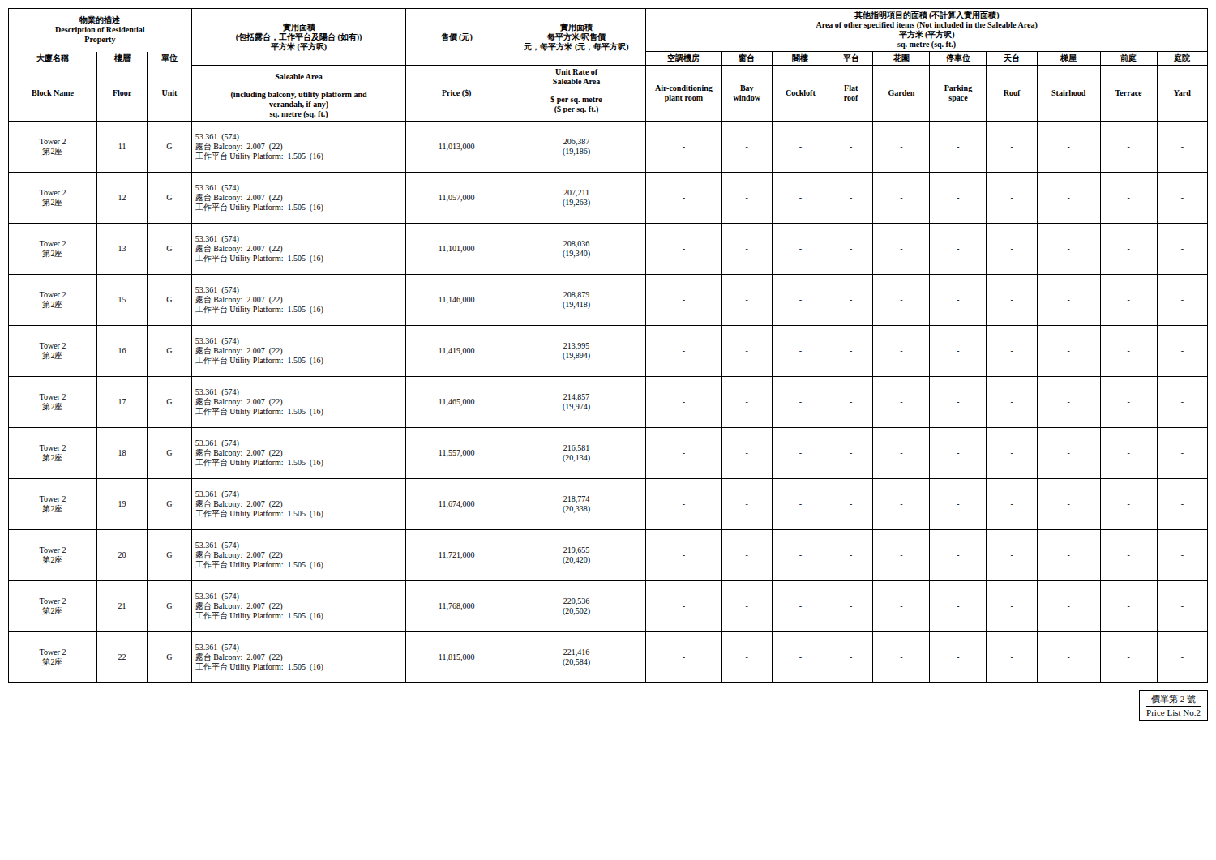| 物業的描述 Description of Residential Property | 實用面積 (包括露台，工作平台及陽台 (如有)) 平方米 (平方呎) | 售價 (元) | 實用面積 每平方米/呎售價 元，每平方米 (元，每平方呎) | 其他指明項目的面積 (不計算入實用面積) Area of other specified items (Not included in the Saleable Area) 平方米 (平方呎) sq. metre (sq. ft.) |
| --- | --- | --- | --- | --- |
| 大廈名稱 | 樓層 | 單位 | 空調機房 | 窗台 | 閣樓 | 平台 | 花園 | 停車位 | 天台 | 梯屋 | 前庭 | 庭院 |
| Block Name | Floor | Unit | Saleable Area | Price ($) | Unit Rate of Saleable Area | Air-conditioning plant room | Bay window | Cockloft | Flat roof | Garden | Parking space | Roof | Stairhood | Terrace | Yard |
| (including balcony, utility platform and verandah, if any) sq. metre (sq. ft.) | $ per sq. metre ($ per sq. ft.) |
| Tower 2 第2座 | 11 | G | 53.361 (574) 露台 Balcony: 2.007 (22) 工作平台 Utility Platform: 1.505 (16) | 11,013,000 | 206,387 (19,186) | - | - | - | - | - | - | - | - | - | - |
| Tower 2 第2座 | 12 | G | 53.361 (574) 露台 Balcony: 2.007 (22) 工作平台 Utility Platform: 1.505 (16) | 11,057,000 | 207,211 (19,263) | - | - | - | - | - | - | - | - | - | - |
| Tower 2 第2座 | 13 | G | 53.361 (574) 露台 Balcony: 2.007 (22) 工作平台 Utility Platform: 1.505 (16) | 11,101,000 | 208,036 (19,340) | - | - | - | - | - | - | - | - | - | - |
| Tower 2 第2座 | 15 | G | 53.361 (574) 露台 Balcony: 2.007 (22) 工作平台 Utility Platform: 1.505 (16) | 11,146,000 | 208,879 (19,418) | - | - | - | - | - | - | - | - | - | - |
| Tower 2 第2座 | 16 | G | 53.361 (574) 露台 Balcony: 2.007 (22) 工作平台 Utility Platform: 1.505 (16) | 11,419,000 | 213,995 (19,894) | - | - | - | - | - | - | - | - | - | - |
| Tower 2 第2座 | 17 | G | 53.361 (574) 露台 Balcony: 2.007 (22) 工作平台 Utility Platform: 1.505 (16) | 11,465,000 | 214,857 (19,974) | - | - | - | - | - | - | - | - | - | - |
| Tower 2 第2座 | 18 | G | 53.361 (574) 露台 Balcony: 2.007 (22) 工作平台 Utility Platform: 1.505 (16) | 11,557,000 | 216,581 (20,134) | - | - | - | - | - | - | - | - | - | - |
| Tower 2 第2座 | 19 | G | 53.361 (574) 露台 Balcony: 2.007 (22) 工作平台 Utility Platform: 1.505 (16) | 11,674,000 | 218,774 (20,338) | - | - | - | - | - | - | - | - | - | - |
| Tower 2 第2座 | 20 | G | 53.361 (574) 露台 Balcony: 2.007 (22) 工作平台 Utility Platform: 1.505 (16) | 11,721,000 | 219,655 (20,420) | - | - | - | - | - | - | - | - | - | - |
| Tower 2 第2座 | 21 | G | 53.361 (574) 露台 Balcony: 2.007 (22) 工作平台 Utility Platform: 1.505 (16) | 11,768,000 | 220,536 (20,502) | - | - | - | - | - | - | - | - | - | - |
| Tower 2 第2座 | 22 | G | 53.361 (574) 露台 Balcony: 2.007 (22) 工作平台 Utility Platform: 1.505 (16) | 11,815,000 | 221,416 (20,584) | - | - | - | - | - | - | - | - | - | - |
價單第 2 號
Price List No.2